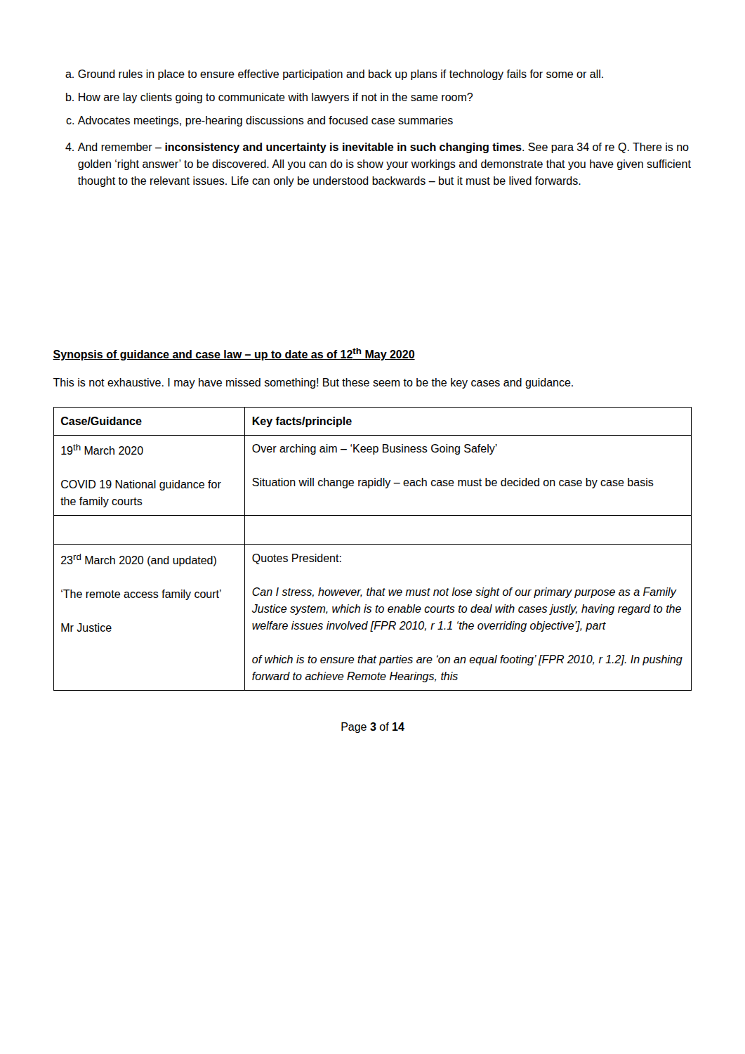Ground rules in place to ensure effective participation and back up plans if technology fails for some or all.
How are lay clients going to communicate with lawyers if not in the same room?
Advocates meetings, pre-hearing discussions and focused case summaries
And remember – inconsistency and uncertainty is inevitable in such changing times. See para 34 of re Q. There is no golden ‘right answer’ to be discovered. All you can do is show your workings and demonstrate that you have given sufficient thought to the relevant issues. Life can only be understood backwards – but it must be lived forwards.
Synopsis of guidance and case law – up to date as of 12th May 2020
This is not exhaustive. I may have missed something! But these seem to be the key cases and guidance.
| Case/Guidance | Key facts/principle |
| --- | --- |
| 19 th March 2020 COVID 19 National guidance for the family courts | Over arching aim – ‘Keep Business Going Safely’ Situation will change rapidly – each case must be decided on case by case basis |
| 23 rd March 2020 (and updated) ‘The remote access family court’ Mr Justice | Quotes President: Can I stress, however, that we must not lose sight of our primary purpose as a Family Justice system, which is to enable courts to deal with cases justly, having regard to the welfare issues involved [FPR 2010, r 1.1 ‘the overriding objective’], part of which is to ensure that parties are ‘on an equal footing’ [FPR 2010, r 1.2]. In pushing forward to achieve Remote Hearings, this |
Page 3 of 14